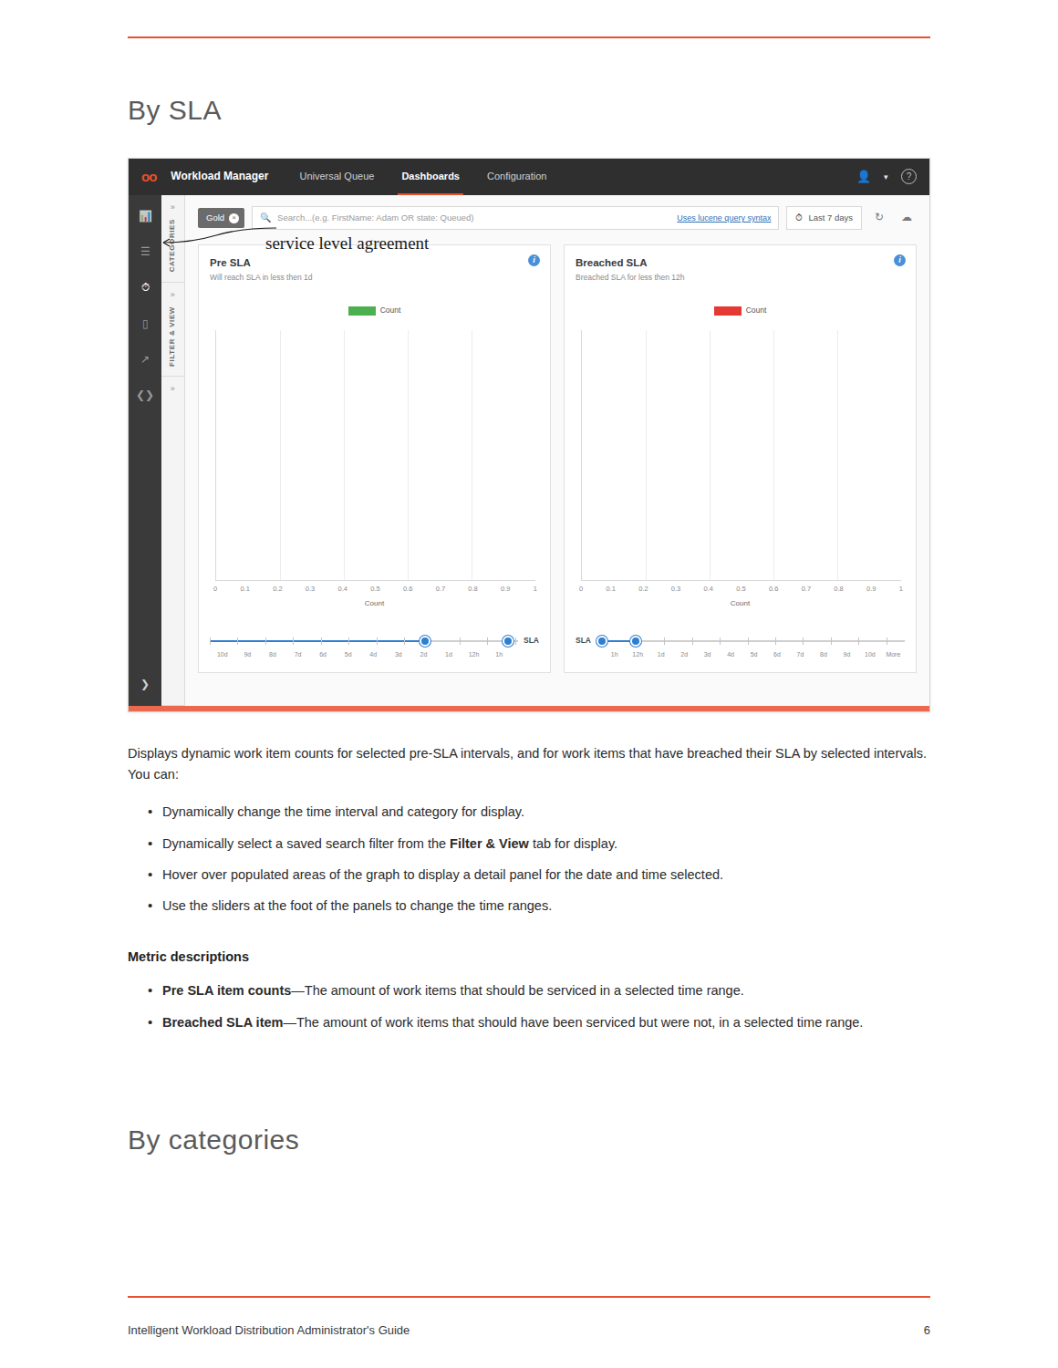By SLA
service level agreement
ᴏᴏ Workload Manager Universal Queue Dashboards Configuration 👤 ▾ ?
📊 ☰ ⏱ ▯ ↗ ❮❯ ❯
» CATEGORIES
» FILTER & VIEW
»
Gold ×
🔍 Search...(e.g. FirstName: Adam OR state: Queued) Uses lucene query syntax
⏱ Last 7 days
↻
☁
i
Pre SLA
Will reach SLA in less then 1d
Count
00.10.20.30.40.50.60.70.80.91
Count
SLA
10d 9d 8d 7d 6d 5d 4d 3d 2d 1d 12h 1h
i
Breached SLA
Breached SLA for less then 12h
Count
00.10.20.30.40.50.60.70.80.91
Count
SLA
1h 12h 1d 2d 3d 4d 5d 6d 7d 8d 9d 10d More
Displays dynamic work item counts for selected pre-SLA intervals, and for work items that have breached their SLA by selected intervals. You can:
Dynamically change the time interval and category for display.
Dynamically select a saved search filter from the Filter & View tab for display.
Hover over populated areas of the graph to display a detail panel for the date and time selected.
Use the sliders at the foot of the panels to change the time ranges.
Metric descriptions
Pre SLA item counts—The amount of work items that should be serviced in a selected time range.
Breached SLA item—The amount of work items that should have been serviced but were not, in a selected time range.
By categories
Intelligent Workload Distribution Administrator's Guide 6